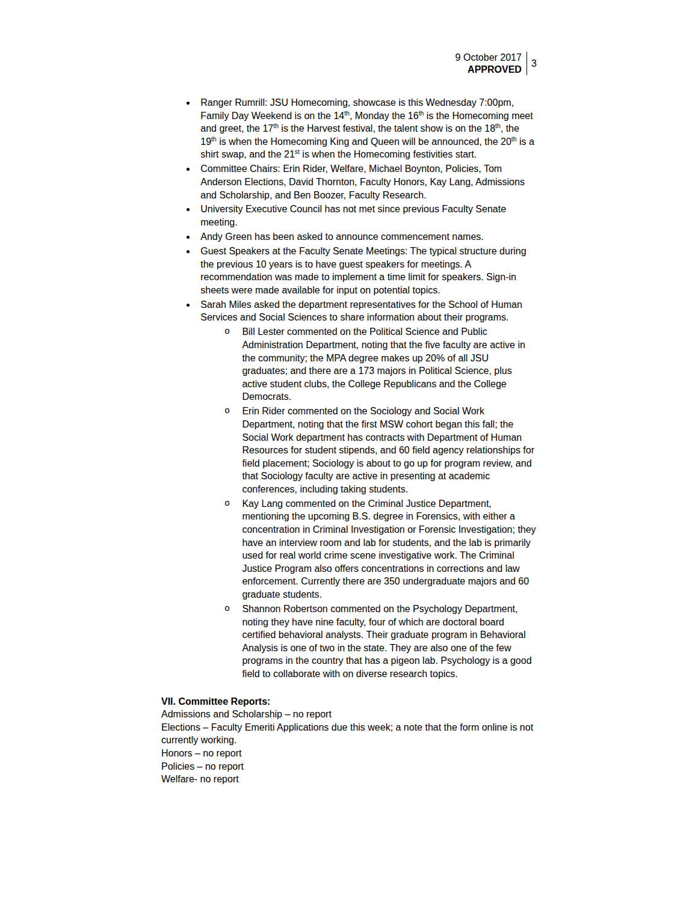9 October 2017
APPROVED
3
Ranger Rumrill: JSU Homecoming, showcase is this Wednesday 7:00pm, Family Day Weekend is on the 14th, Monday the 16th is the Homecoming meet and greet, the 17th is the Harvest festival, the talent show is on the 18th, the 19th is when the Homecoming King and Queen will be announced, the 20th is a shirt swap, and the 21st is when the Homecoming festivities start.
Committee Chairs: Erin Rider, Welfare, Michael Boynton, Policies, Tom Anderson Elections, David Thornton, Faculty Honors, Kay Lang, Admissions and Scholarship, and Ben Boozer, Faculty Research.
University Executive Council has not met since previous Faculty Senate meeting.
Andy Green has been asked to announce commencement names.
Guest Speakers at the Faculty Senate Meetings: The typical structure during the previous 10 years is to have guest speakers for meetings. A recommendation was made to implement a time limit for speakers. Sign-in sheets were made available for input on potential topics.
Sarah Miles asked the department representatives for the School of Human Services and Social Sciences to share information about their programs.
Bill Lester commented on the Political Science and Public Administration Department, noting that the five faculty are active in the community; the MPA degree makes up 20% of all JSU graduates; and there are a 173 majors in Political Science, plus active student clubs, the College Republicans and the College Democrats.
Erin Rider commented on the Sociology and Social Work Department, noting that the first MSW cohort began this fall; the Social Work department has contracts with Department of Human Resources for student stipends, and 60 field agency relationships for field placement; Sociology is about to go up for program review, and that Sociology faculty are active in presenting at academic conferences, including taking students.
Kay Lang commented on the Criminal Justice Department, mentioning the upcoming B.S. degree in Forensics, with either a concentration in Criminal Investigation or Forensic Investigation; they have an interview room and lab for students, and the lab is primarily used for real world crime scene investigative work. The Criminal Justice Program also offers concentrations in corrections and law enforcement. Currently there are 350 undergraduate majors and 60 graduate students.
Shannon Robertson commented on the Psychology Department, noting they have nine faculty, four of which are doctoral board certified behavioral analysts. Their graduate program in Behavioral Analysis is one of two in the state. They are also one of the few programs in the country that has a pigeon lab. Psychology is a good field to collaborate with on diverse research topics.
VII. Committee Reports:
Admissions and Scholarship – no report
Elections – Faculty Emeriti Applications due this week; a note that the form online is not currently working.
Honors – no report
Policies – no report
Welfare- no report